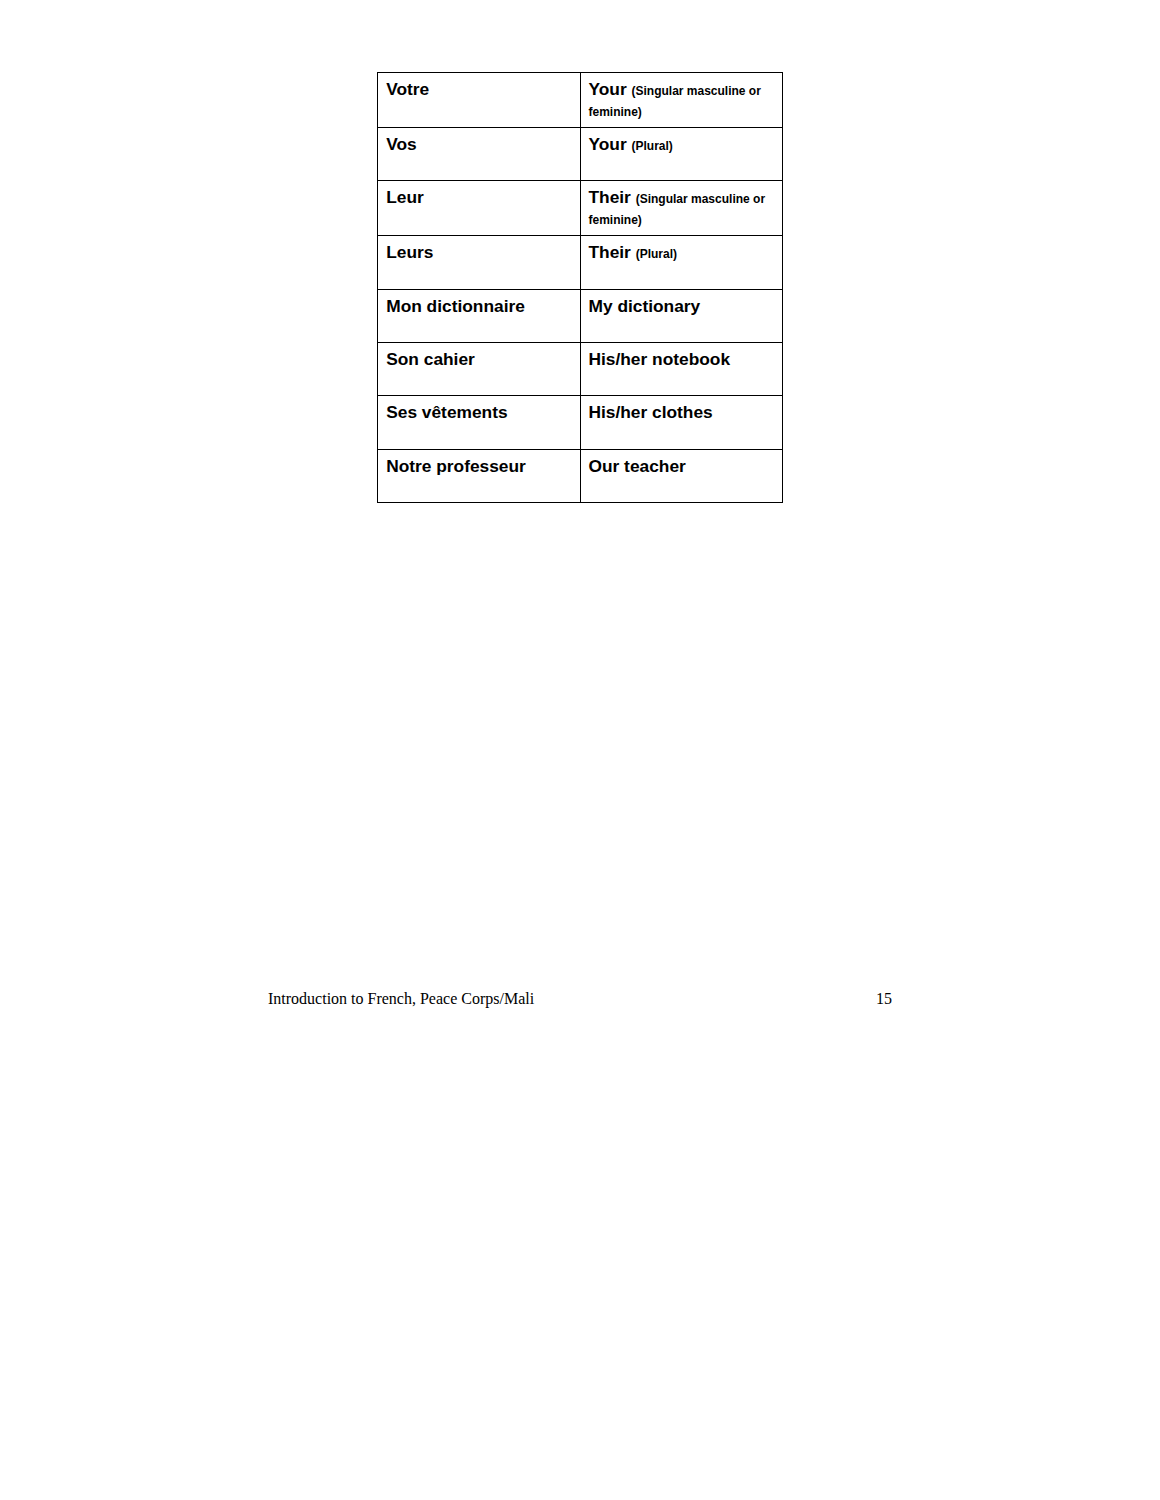| Votre | Your (Singular masculine or feminine) |
| Vos | Your (Plural) |
| Leur | Their (Singular masculine or feminine) |
| Leurs | Their (Plural) |
| Mon dictionnaire | My dictionary |
| Son cahier | His/her notebook |
| Ses vêtements | His/her clothes |
| Notre professeur | Our teacher |
Introduction to French, Peace Corps/Mali 15